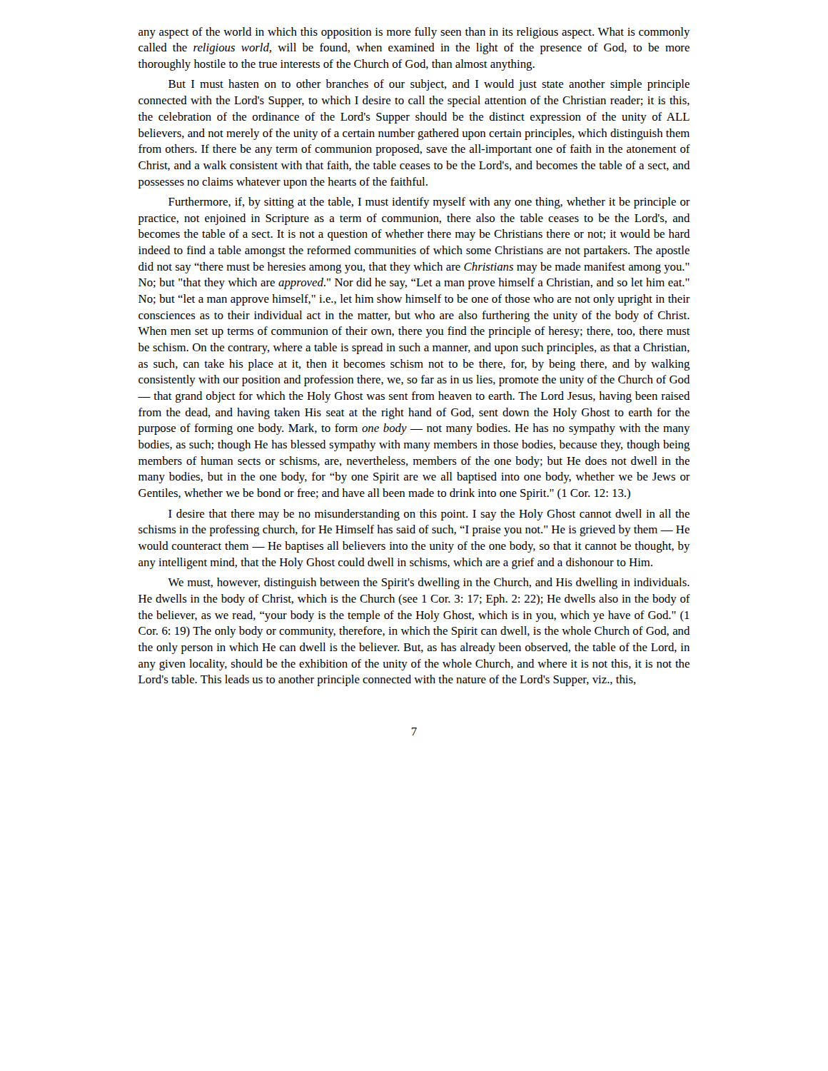any aspect of the world in which this opposition is more fully seen than in its religious aspect. What is commonly called the religious world, will be found, when examined in the light of the presence of God, to be more thoroughly hostile to the true interests of the Church of God, than almost anything.
But I must hasten on to other branches of our subject, and I would just state another simple principle connected with the Lord's Supper, to which I desire to call the special attention of the Christian reader; it is this, the celebration of the ordinance of the Lord's Supper should be the distinct expression of the unity of ALL believers, and not merely of the unity of a certain number gathered upon certain principles, which distinguish them from others. If there be any term of communion proposed, save the all-important one of faith in the atonement of Christ, and a walk consistent with that faith, the table ceases to be the Lord's, and becomes the table of a sect, and possesses no claims whatever upon the hearts of the faithful.
Furthermore, if, by sitting at the table, I must identify myself with any one thing, whether it be principle or practice, not enjoined in Scripture as a term of communion, there also the table ceases to be the Lord's, and becomes the table of a sect. It is not a question of whether there may be Christians there or not; it would be hard indeed to find a table amongst the reformed communities of which some Christians are not partakers. The apostle did not say “there must be heresies among you, that they which are Christians may be made manifest among you." No; but "that they which are approved." Nor did he say, “Let a man prove himself a Christian, and so let him eat." No; but “let a man approve himself," i.e., let him show himself to be one of those who are not only upright in their consciences as to their individual act in the matter, but who are also furthering the unity of the body of Christ. When men set up terms of communion of their own, there you find the principle of heresy; there, too, there must be schism. On the contrary, where a table is spread in such a manner, and upon such principles, as that a Christian, as such, can take his place at it, then it becomes schism not to be there, for, by being there, and by walking consistently with our position and profession there, we, so far as in us lies, promote the unity of the Church of God — that grand object for which the Holy Ghost was sent from heaven to earth. The Lord Jesus, having been raised from the dead, and having taken His seat at the right hand of God, sent down the Holy Ghost to earth for the purpose of forming one body. Mark, to form one body — not many bodies. He has no sympathy with the many bodies, as such; though He has blessed sympathy with many members in those bodies, because they, though being members of human sects or schisms, are, nevertheless, members of the one body; but He does not dwell in the many bodies, but in the one body, for “by one Spirit are we all baptised into one body, whether we be Jews or Gentiles, whether we be bond or free; and have all been made to drink into one Spirit." (1 Cor. 12: 13.)
I desire that there may be no misunderstanding on this point. I say the Holy Ghost cannot dwell in all the schisms in the professing church, for He Himself has said of such, “I praise you not." He is grieved by them — He would counteract them — He baptises all believers into the unity of the one body, so that it cannot be thought, by any intelligent mind, that the Holy Ghost could dwell in schisms, which are a grief and a dishonour to Him.
We must, however, distinguish between the Spirit's dwelling in the Church, and His dwelling in individuals. He dwells in the body of Christ, which is the Church (see 1 Cor. 3: 17; Eph. 2: 22); He dwells also in the body of the believer, as we read, “your body is the temple of the Holy Ghost, which is in you, which ye have of God." (1 Cor. 6: 19) The only body or community, therefore, in which the Spirit can dwell, is the whole Church of God, and the only person in which He can dwell is the believer. But, as has already been observed, the table of the Lord, in any given locality, should be the exhibition of the unity of the whole Church, and where it is not this, it is not the Lord's table. This leads us to another principle connected with the nature of the Lord's Supper, viz., this,
7